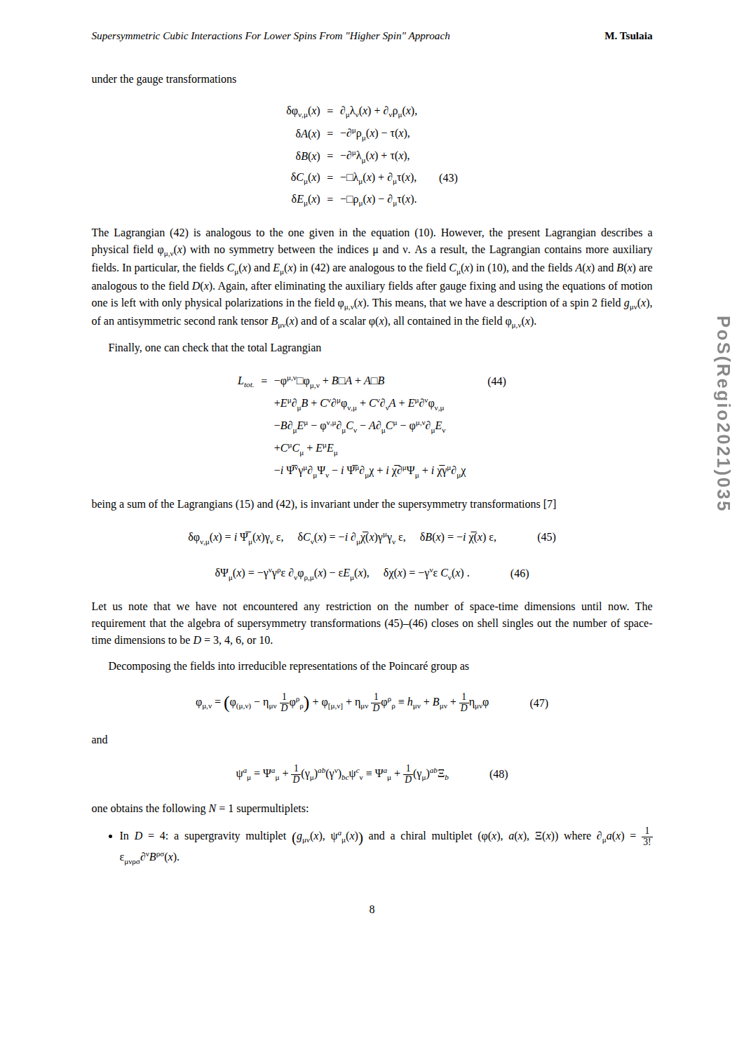PoS(Regio2021)035
Supersymmetric Cubic Interactions For Lower Spins From "Higher Spin" Approach M. Tsulaia
under the gauge transformations
| δφ ν,μ ( x ) | = | ∂ μ λ ν ( x ) + ∂ ν ρ μ ( x ), | |
| δ A ( x ) | = | −∂ μ ρ μ ( x ) − τ( x ), | |
| δ B ( x ) | = | −∂ μ λ μ ( x ) + τ( x ), | |
| δ C μ ( x ) | = | −□λ μ ( x ) + ∂ μ τ( x ), | (43) |
| δ E μ ( x ) | = | −□ρ μ ( x ) − ∂ μ τ( x ). | |
The Lagrangian (42) is analogous to the one given in the equation (10). However, the present Lagrangian describes a physical field φμ,ν(x) with no symmetry between the indices μ and ν. As a result, the Lagrangian contains more auxiliary fields. In particular, the fields Cμ(x) and Eμ(x) in (42) are analogous to the field Cμ(x) in (10), and the fields A(x) and B(x) are analogous to the field D(x). Again, after eliminating the auxiliary fields after gauge fixing and using the equations of motion one is left with only physical polarizations in the field φμ,ν(x). This means, that we have a description of a spin 2 field gμν(x), of an antisymmetric second rank tensor Bμν(x) and of a scalar φ(x), all contained in the field φμ,ν(x).
Finally, one can check that the total Lagrangian
| L tot. | = | −φ μ,ν □φ μ,ν + B □ A + A □ B | (44) |
| | | + E μ ∂ μ B + C ν ∂ μ φ ν,μ + C ν ∂ ν A + E μ ∂ ν φ ν,μ | |
| | | − B ∂ μ E μ − φ ν,μ ∂ μ C ν − A ∂ μ C μ − φ μ,ν ∂ μ E ν | |
| | | + C μ C μ + E μ E μ | |
| | | − i Ψ̅ ν γ μ ∂ μ Ψ ν − i Ψ̅ μ ∂ μ χ + i χ̅∂ μ Ψ μ + i χ̅γ μ ∂ μ χ | |
being a sum of the Lagrangians (15) and (42), is invariant under the supersymmetry transformations [7]
| δφ ν,μ ( x ) = i Ψ̅ μ ( x )γ ν ε, δ C ν ( x ) = − i ∂ μ χ̅( x )γ μ γ ν ε, δ B ( x ) = − i χ̅( x ) ε, | (45) |
| δΨ μ ( x ) = −γ ν γ ρ ε ∂ ν φ ρ,μ ( x ) − ε E μ ( x ), δχ( x ) = −γ ν ε C ν ( x ) . | (46) |
Let us note that we have not encountered any restriction on the number of space-time dimensions until now. The requirement that the algebra of supersymmetry transformations (45)–(46) closes on shell singles out the number of space-time dimensions to be D = 3, 4, 6, or 10.
Decomposing the fields into irreducible representations of the Poincaré group as
| φ μ,ν = ( φ (μ,ν) − η μν 1 D φ ρ ρ ) + φ [μ,ν] + η μν 1 D φ ρ ρ ≡ h μν + B μν + 1 D η μν φ | (47) |
and
| ψ a μ = Ψ a μ + 1 D (γ μ ) ab (γ ν ) bc ψ c ν ≡ Ψ a μ + 1 D (γ μ ) ab Ξ b | (48) |
one obtains the following N = 1 supermultiplets:
In D = 4: a supergravity multiplet (gμν(x), ψaμ(x)) and a chiral multiplet (φ(x), a(x), Ξ(x)) where ∂μa(x) = 13!εμνρσ∂νBρσ(x).
8